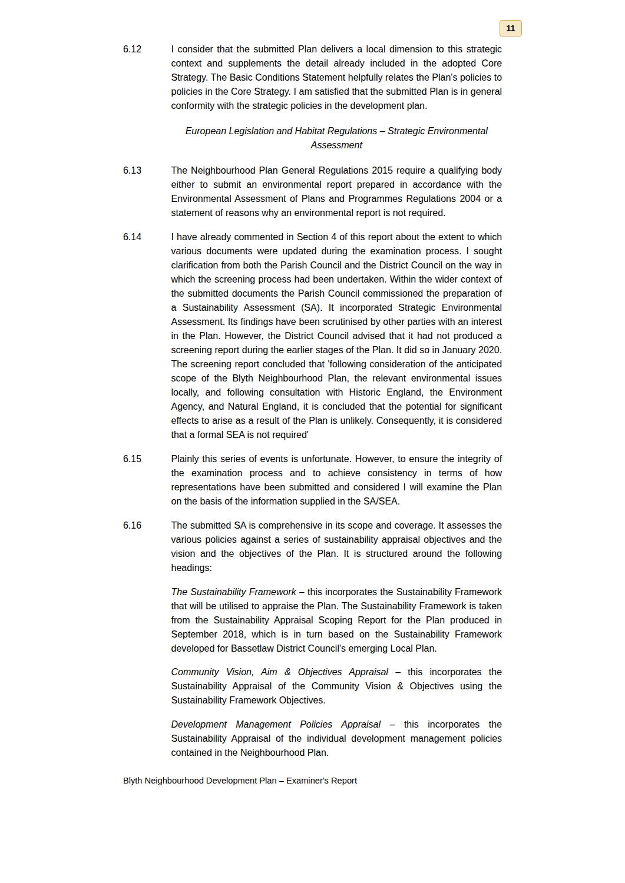11
6.12
I consider that the submitted Plan delivers a local dimension to this strategic context and supplements the detail already included in the adopted Core Strategy. The Basic Conditions Statement helpfully relates the Plan's policies to policies in the Core Strategy. I am satisfied that the submitted Plan is in general conformity with the strategic policies in the development plan.
European Legislation and Habitat Regulations – Strategic Environmental Assessment
6.13
The Neighbourhood Plan General Regulations 2015 require a qualifying body either to submit an environmental report prepared in accordance with the Environmental Assessment of Plans and Programmes Regulations 2004 or a statement of reasons why an environmental report is not required.
6.14
I have already commented in Section 4 of this report about the extent to which various documents were updated during the examination process. I sought clarification from both the Parish Council and the District Council on the way in which the screening process had been undertaken. Within the wider context of the submitted documents the Parish Council commissioned the preparation of a Sustainability Assessment (SA). It incorporated Strategic Environmental Assessment. Its findings have been scrutinised by other parties with an interest in the Plan. However, the District Council advised that it had not produced a screening report during the earlier stages of the Plan. It did so in January 2020. The screening report concluded that 'following consideration of the anticipated scope of the Blyth Neighbourhood Plan, the relevant environmental issues locally, and following consultation with Historic England, the Environment Agency, and Natural England, it is concluded that the potential for significant effects to arise as a result of the Plan is unlikely. Consequently, it is considered that a formal SEA is not required'
6.15
Plainly this series of events is unfortunate. However, to ensure the integrity of the examination process and to achieve consistency in terms of how representations have been submitted and considered I will examine the Plan on the basis of the information supplied in the SA/SEA.
6.16
The submitted SA is comprehensive in its scope and coverage. It assesses the various policies against a series of sustainability appraisal objectives and the vision and the objectives of the Plan. It is structured around the following headings:
The Sustainability Framework – this incorporates the Sustainability Framework that will be utilised to appraise the Plan. The Sustainability Framework is taken from the Sustainability Appraisal Scoping Report for the Plan produced in September 2018, which is in turn based on the Sustainability Framework developed for Bassetlaw District Council's emerging Local Plan.
Community Vision, Aim & Objectives Appraisal – this incorporates the Sustainability Appraisal of the Community Vision & Objectives using the Sustainability Framework Objectives.
Development Management Policies Appraisal – this incorporates the Sustainability Appraisal of the individual development management policies contained in the Neighbourhood Plan.
Blyth Neighbourhood Development Plan – Examiner's Report